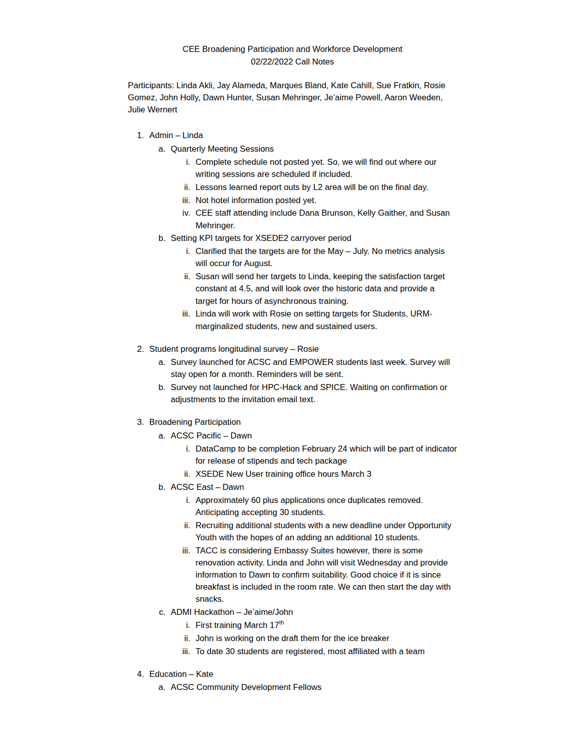CEE Broadening Participation and Workforce Development
02/22/2022 Call Notes
Participants: Linda Akli, Jay Alameda, Marques Bland, Kate Cahill, Sue Fratkin, Rosie Gomez, John Holly, Dawn Hunter, Susan Mehringer, Je’aime Powell, Aaron Weeden, Julie Wernert
Admin – Linda
Quarterly Meeting Sessions
Complete schedule not posted yet. So, we will find out where our writing sessions are scheduled if included.
Lessons learned report outs by L2 area will be on the final day.
Not hotel information posted yet.
CEE staff attending include Dana Brunson, Kelly Gaither, and Susan Mehringer.
Setting KPI targets for XSEDE2 carryover period
Clarified that the targets are for the May – July. No metrics analysis will occur for August.
Susan will send her targets to Linda, keeping the satisfaction target constant at 4.5, and will look over the historic data and provide a target for hours of asynchronous training.
Linda will work with Rosie on setting targets for Students, URM-marginalized students, new and sustained users.
Student programs longitudinal survey – Rosie
Survey launched for ACSC and EMPOWER students last week. Survey will stay open for a month. Reminders will be sent.
Survey not launched for HPC-Hack and SPICE. Waiting on confirmation or adjustments to the invitation email text.
Broadening Participation
ACSC Pacific – Dawn
DataCamp to be completion February 24 which will be part of indicator for release of stipends and tech package
XSEDE New User training office hours March 3
ACSC East – Dawn
Approximately 60 plus applications once duplicates removed. Anticipating accepting 30 students.
Recruiting additional students with a new deadline under Opportunity Youth with the hopes of an adding an additional 10 students.
TACC is considering Embassy Suites however, there is some renovation activity. Linda and John will visit Wednesday and provide information to Dawn to confirm suitability. Good choice if it is since breakfast is included in the room rate. We can then start the day with snacks.
ADMI Hackathon – Je’aime/John
First training March 17th
John is working on the draft them for the ice breaker
To date 30 students are registered, most affiliated with a team
Education – Kate
ACSC Community Development Fellows